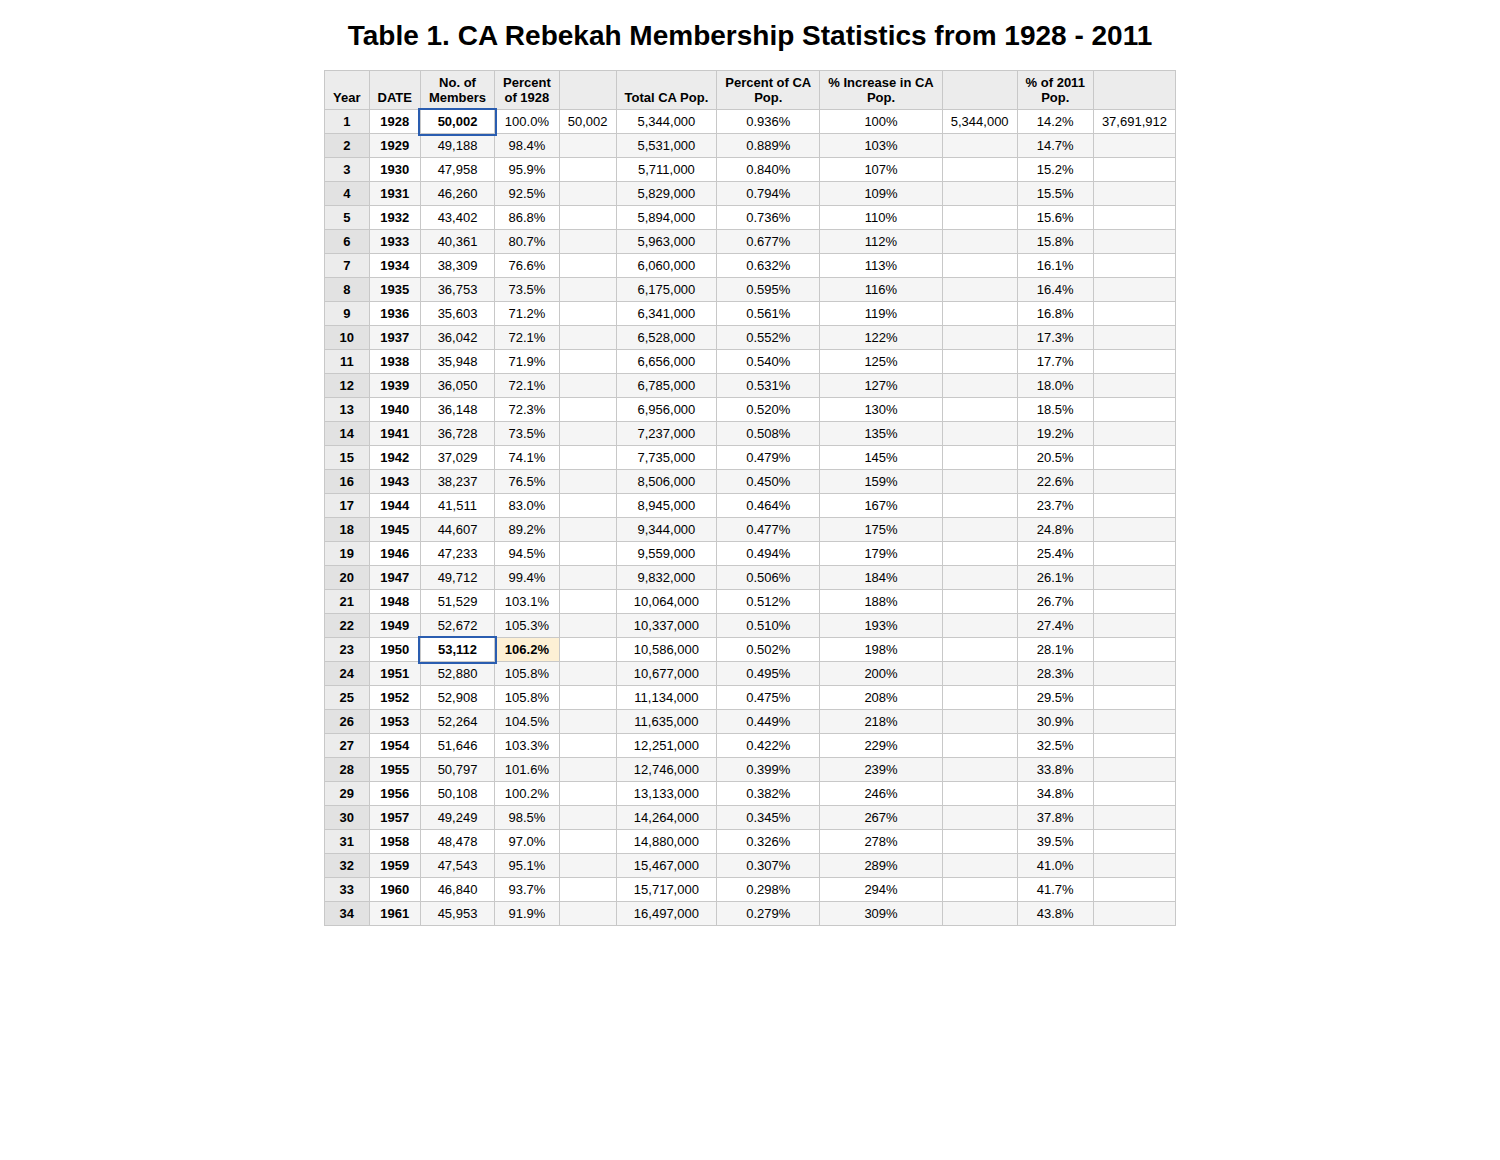Table 1. CA Rebekah Membership Statistics from 1928 - 2011
| Year | DATE | No. of Members | Percent of 1928 | | Total CA Pop. | Percent of CA Pop. | % Increase in CA Pop. | | % of 2011 Pop. | |
| --- | --- | --- | --- | --- | --- | --- | --- | --- | --- | --- |
| 1 | 1928 | 50,002 | 100.0% | 50,002 | 5,344,000 | 0.936% | 100% | 5,344,000 | 14.2% | 37,691,912 |
| 2 | 1929 | 49,188 | 98.4% | | 5,531,000 | 0.889% | 103% | | 14.7% | |
| 3 | 1930 | 47,958 | 95.9% | | 5,711,000 | 0.840% | 107% | | 15.2% | |
| 4 | 1931 | 46,260 | 92.5% | | 5,829,000 | 0.794% | 109% | | 15.5% | |
| 5 | 1932 | 43,402 | 86.8% | | 5,894,000 | 0.736% | 110% | | 15.6% | |
| 6 | 1933 | 40,361 | 80.7% | | 5,963,000 | 0.677% | 112% | | 15.8% | |
| 7 | 1934 | 38,309 | 76.6% | | 6,060,000 | 0.632% | 113% | | 16.1% | |
| 8 | 1935 | 36,753 | 73.5% | | 6,175,000 | 0.595% | 116% | | 16.4% | |
| 9 | 1936 | 35,603 | 71.2% | | 6,341,000 | 0.561% | 119% | | 16.8% | |
| 10 | 1937 | 36,042 | 72.1% | | 6,528,000 | 0.552% | 122% | | 17.3% | |
| 11 | 1938 | 35,948 | 71.9% | | 6,656,000 | 0.540% | 125% | | 17.7% | |
| 12 | 1939 | 36,050 | 72.1% | | 6,785,000 | 0.531% | 127% | | 18.0% | |
| 13 | 1940 | 36,148 | 72.3% | | 6,956,000 | 0.520% | 130% | | 18.5% | |
| 14 | 1941 | 36,728 | 73.5% | | 7,237,000 | 0.508% | 135% | | 19.2% | |
| 15 | 1942 | 37,029 | 74.1% | | 7,735,000 | 0.479% | 145% | | 20.5% | |
| 16 | 1943 | 38,237 | 76.5% | | 8,506,000 | 0.450% | 159% | | 22.6% | |
| 17 | 1944 | 41,511 | 83.0% | | 8,945,000 | 0.464% | 167% | | 23.7% | |
| 18 | 1945 | 44,607 | 89.2% | | 9,344,000 | 0.477% | 175% | | 24.8% | |
| 19 | 1946 | 47,233 | 94.5% | | 9,559,000 | 0.494% | 179% | | 25.4% | |
| 20 | 1947 | 49,712 | 99.4% | | 9,832,000 | 0.506% | 184% | | 26.1% | |
| 21 | 1948 | 51,529 | 103.1% | | 10,064,000 | 0.512% | 188% | | 26.7% | |
| 22 | 1949 | 52,672 | 105.3% | | 10,337,000 | 0.510% | 193% | | 27.4% | |
| 23 | 1950 | 53,112 | 106.2% | | 10,586,000 | 0.502% | 198% | | 28.1% | |
| 24 | 1951 | 52,880 | 105.8% | | 10,677,000 | 0.495% | 200% | | 28.3% | |
| 25 | 1952 | 52,908 | 105.8% | | 11,134,000 | 0.475% | 208% | | 29.5% | |
| 26 | 1953 | 52,264 | 104.5% | | 11,635,000 | 0.449% | 218% | | 30.9% | |
| 27 | 1954 | 51,646 | 103.3% | | 12,251,000 | 0.422% | 229% | | 32.5% | |
| 28 | 1955 | 50,797 | 101.6% | | 12,746,000 | 0.399% | 239% | | 33.8% | |
| 29 | 1956 | 50,108 | 100.2% | | 13,133,000 | 0.382% | 246% | | 34.8% | |
| 30 | 1957 | 49,249 | 98.5% | | 14,264,000 | 0.345% | 267% | | 37.8% | |
| 31 | 1958 | 48,478 | 97.0% | | 14,880,000 | 0.326% | 278% | | 39.5% | |
| 32 | 1959 | 47,543 | 95.1% | | 15,467,000 | 0.307% | 289% | | 41.0% | |
| 33 | 1960 | 46,840 | 93.7% | | 15,717,000 | 0.298% | 294% | | 41.7% | |
| 34 | 1961 | 45,953 | 91.9% | | 16,497,000 | 0.279% | 309% | | 43.8% | |